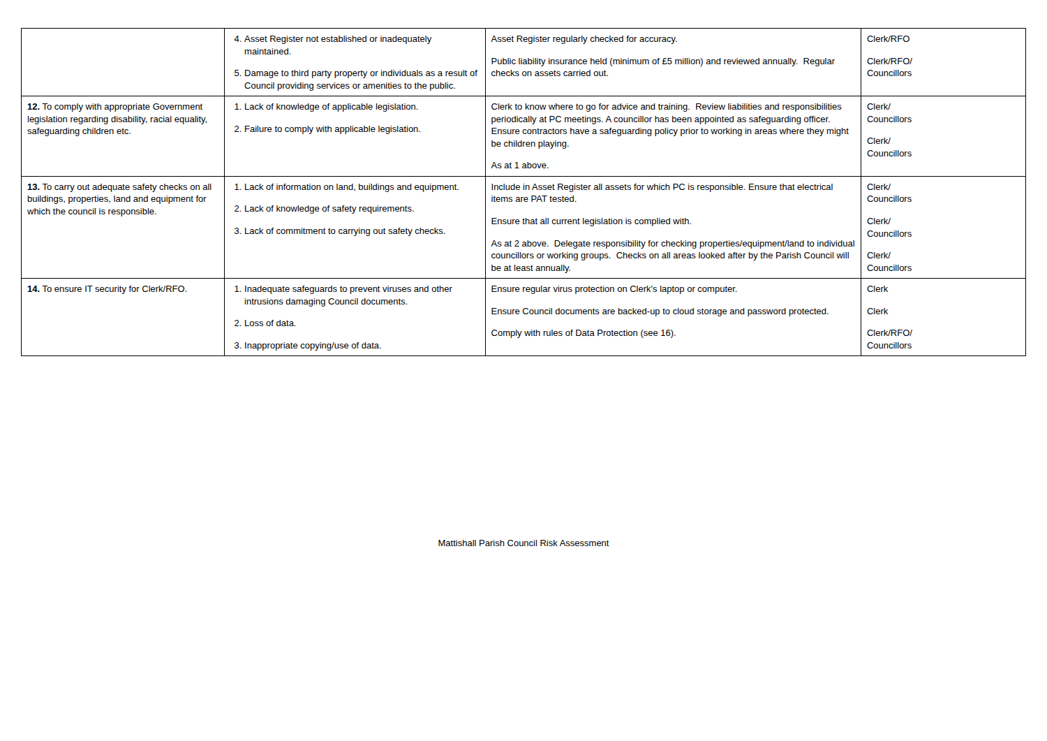| | Asset Register not established or inadequately maintained. Damage to third party property or individuals as a result of Council providing services or amenities to the public. | Asset Register regularly checked for accuracy. Public liability insurance held (minimum of £5 million) and reviewed annually. Regular checks on assets carried out. | Clerk/RFO Clerk/RFO/ Councillors |
| 12. To comply with appropriate Government legislation regarding disability, racial equality, safeguarding children etc. | Lack of knowledge of applicable legislation. Failure to comply with applicable legislation. | Clerk to know where to go for advice and training. Review liabilities and responsibilities periodically at PC meetings. A councillor has been appointed as safeguarding officer. Ensure contractors have a safeguarding policy prior to working in areas where they might be children playing. As at 1 above. | Clerk/ Councillors Clerk/ Councillors |
| 13. To carry out adequate safety checks on all buildings, properties, land and equipment for which the council is responsible. | Lack of information on land, buildings and equipment. Lack of knowledge of safety requirements. Lack of commitment to carrying out safety checks. | Include in Asset Register all assets for which PC is responsible. Ensure that electrical items are PAT tested. Ensure that all current legislation is complied with. As at 2 above. Delegate responsibility for checking properties/equipment/land to individual councillors or working groups. Checks on all areas looked after by the Parish Council will be at least annually. | Clerk/ Councillors Clerk/ Councillors Clerk/ Councillors |
| 14. To ensure IT security for Clerk/RFO. | Inadequate safeguards to prevent viruses and other intrusions damaging Council documents. Loss of data. Inappropriate copying/use of data. | Ensure regular virus protection on Clerk's laptop or computer. Ensure Council documents are backed-up to cloud storage and password protected. Comply with rules of Data Protection (see 16). | Clerk Clerk Clerk/RFO/ Councillors |
Mattishall Parish Council Risk Assessment